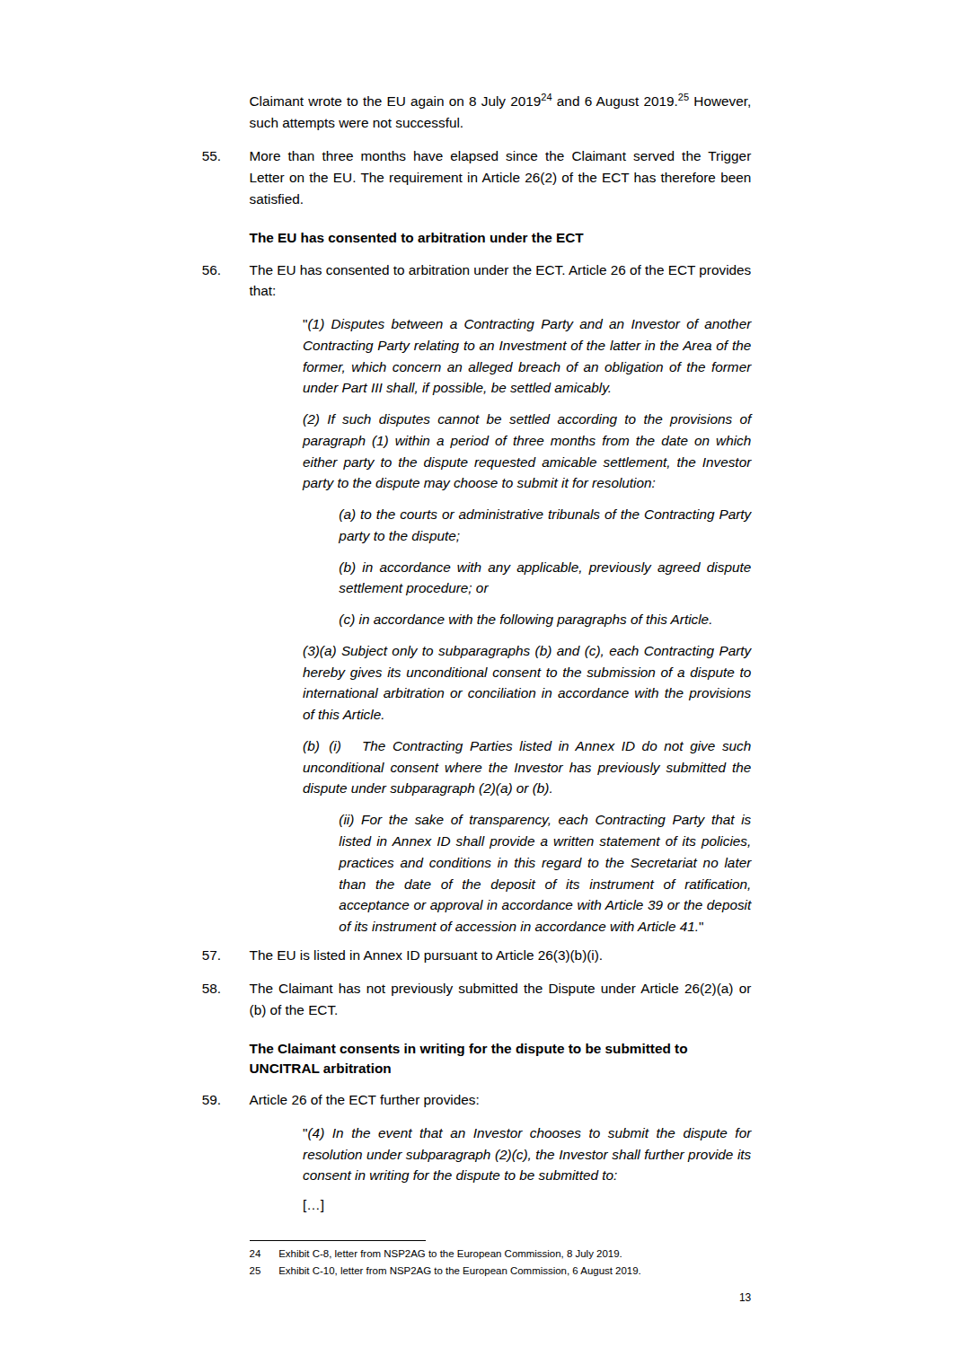Claimant wrote to the EU again on 8 July 201924 and 6 August 2019.25 However, such attempts were not successful.
55. More than three months have elapsed since the Claimant served the Trigger Letter on the EU. The requirement in Article 26(2) of the ECT has therefore been satisfied.
The EU has consented to arbitration under the ECT
56. The EU has consented to arbitration under the ECT. Article 26 of the ECT provides that:
"(1) Disputes between a Contracting Party and an Investor of another Contracting Party relating to an Investment of the latter in the Area of the former, which concern an alleged breach of an obligation of the former under Part III shall, if possible, be settled amicably.
(2) If such disputes cannot be settled according to the provisions of paragraph (1) within a period of three months from the date on which either party to the dispute requested amicable settlement, the Investor party to the dispute may choose to submit it for resolution:
(a) to the courts or administrative tribunals of the Contracting Party party to the dispute;
(b) in accordance with any applicable, previously agreed dispute settlement procedure; or
(c) in accordance with the following paragraphs of this Article.
(3)(a) Subject only to subparagraphs (b) and (c), each Contracting Party hereby gives its unconditional consent to the submission of a dispute to international arbitration or conciliation in accordance with the provisions of this Article.
(b)(i) The Contracting Parties listed in Annex ID do not give such unconditional consent where the Investor has previously submitted the dispute under subparagraph (2)(a) or (b).
(ii) For the sake of transparency, each Contracting Party that is listed in Annex ID shall provide a written statement of its policies, practices and conditions in this regard to the Secretariat no later than the date of the deposit of its instrument of ratification, acceptance or approval in accordance with Article 39 or the deposit of its instrument of accession in accordance with Article 41."
57. The EU is listed in Annex ID pursuant to Article 26(3)(b)(i).
58. The Claimant has not previously submitted the Dispute under Article 26(2)(a) or (b) of the ECT.
The Claimant consents in writing for the dispute to be submitted to UNCITRAL arbitration
59. Article 26 of the ECT further provides:
"(4) In the event that an Investor chooses to submit the dispute for resolution under subparagraph (2)(c), the Investor shall further provide its consent in writing for the dispute to be submitted to:
[…]
24 Exhibit C-8, letter from NSP2AG to the European Commission, 8 July 2019.
25 Exhibit C-10, letter from NSP2AG to the European Commission, 6 August 2019.
13